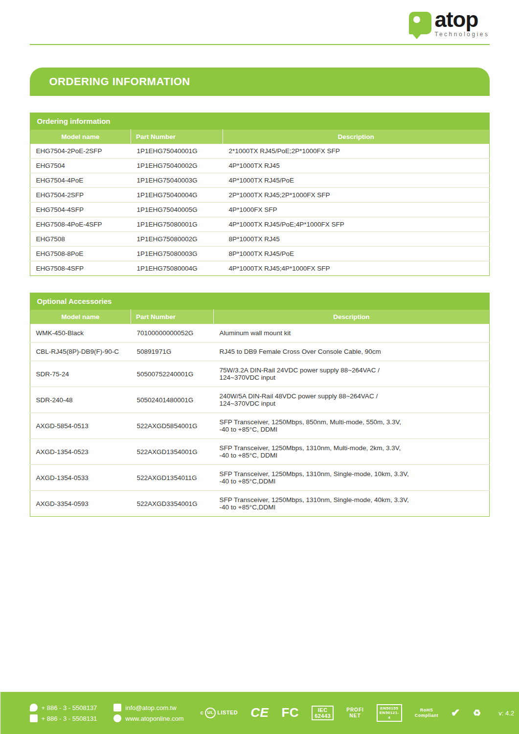atop
Technologies
ORDERING INFORMATION
Ordering information
| Model name | Part Number | Description |
| --- | --- | --- |
| EHG7504-2PoE-2SFP | 1P1EHG75040001G | 2*1000TX RJ45/PoE;2P*1000FX SFP |
| EHG7504 | 1P1EHG75040002G | 4P*1000TX RJ45 |
| EHG7504-4PoE | 1P1EHG75040003G | 4P*1000TX RJ45/PoE |
| EHG7504-2SFP | 1P1EHG75040004G | 2P*1000TX RJ45;2P*1000FX SFP |
| EHG7504-4SFP | 1P1EHG75040005G | 4P*1000FX SFP |
| EHG7508-4PoE-4SFP | 1P1EHG75080001G | 4P*1000TX RJ45/PoE;4P*1000FX SFP |
| EHG7508 | 1P1EHG75080002G | 8P*1000TX RJ45 |
| EHG7508-8PoE | 1P1EHG75080003G | 8P*1000TX RJ45/PoE |
| EHG7508-4SFP | 1P1EHG75080004G | 4P*1000TX RJ45;4P*1000FX SFP |
Optional Accessories
| Model name | Part Number | Description |
| --- | --- | --- |
| WMK-450-Black | 70100000000052G | Aluminum wall mount kit |
| CBL-RJ45(8P)-DB9(F)-90-C | 50891971G | RJ45 to DB9 Female Cross Over Console Cable, 90cm |
| SDR-75-24 | 50500752240001G | 75W/3.2A DIN-Rail 24VDC power supply 88~264VAC / 124~370VDC input |
| SDR-240-48 | 50502401480001G | 240W/5A DIN-Rail 48VDC power supply 88~264VAC / 124~370VDC input |
| AXGD-5854-0513 | 522AXGD5854001G | SFP Transceiver, 1250Mbps, 850nm, Multi-mode, 550m, 3.3V, -40 to +85°C, DDMI |
| AXGD-1354-0523 | 522AXGD1354001G | SFP Transceiver, 1250Mbps, 1310nm, Multi-mode, 2km, 3.3V, -40 to +85°C, DDMI |
| AXGD-1354-0533 | 522AXGD1354011G | SFP Transceiver, 1250Mbps, 1310nm, Single-mode, 10km, 3.3V, -40 to +85°C,DDMI |
| AXGD-3354-0593 | 522AXGD3354001G | SFP Transceiver, 1250Mbps, 1310nm, Single-mode, 40km, 3.3V, -40 to +85°C,DDMI |
+ 886 - 3 - 5508137
+ 886 - 3 - 5508131
info@atop.com.tw
www.atoponline.com
c UL LISTED
CE
FC
IEC
62443
PROFI
NET
EN50155
EN50121-4
RoHS
Compliant
✔
♻
v: 4.2